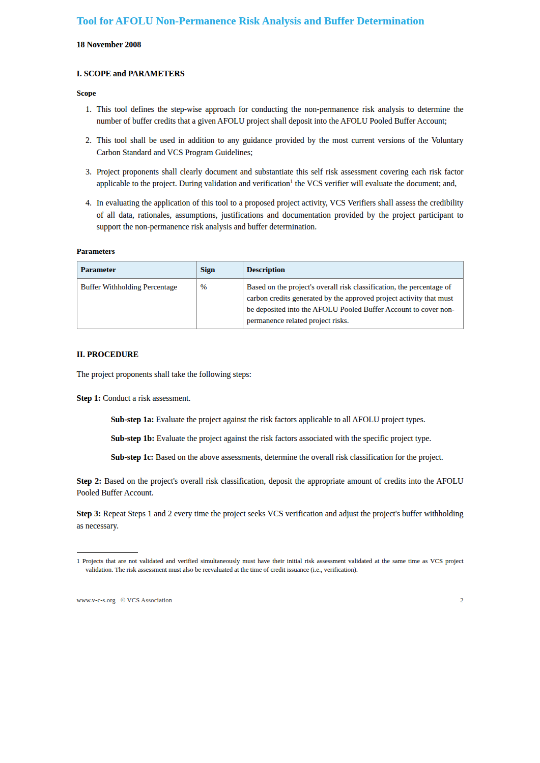Tool for AFOLU Non-Permanence Risk Analysis and Buffer Determination
18 November 2008
I. SCOPE and PARAMETERS
Scope
This tool defines the step-wise approach for conducting the non-permanence risk analysis to determine the number of buffer credits that a given AFOLU project shall deposit into the AFOLU Pooled Buffer Account;
This tool shall be used in addition to any guidance provided by the most current versions of the Voluntary Carbon Standard and VCS Program Guidelines;
Project proponents shall clearly document and substantiate this self risk assessment covering each risk factor applicable to the project. During validation and verification1 the VCS verifier will evaluate the document; and,
In evaluating the application of this tool to a proposed project activity, VCS Verifiers shall assess the credibility of all data, rationales, assumptions, justifications and documentation provided by the project participant to support the non-permanence risk analysis and buffer determination.
Parameters
| Parameter | Sign | Description |
| --- | --- | --- |
| Buffer Withholding Percentage | % | Based on the project's overall risk classification, the percentage of carbon credits generated by the approved project activity that must be deposited into the AFOLU Pooled Buffer Account to cover non-permanence related project risks. |
II. PROCEDURE
The project proponents shall take the following steps:
Step 1: Conduct a risk assessment.
Sub-step 1a: Evaluate the project against the risk factors applicable to all AFOLU project types.
Sub-step 1b: Evaluate the project against the risk factors associated with the specific project type.
Sub-step 1c: Based on the above assessments, determine the overall risk classification for the project.
Step 2: Based on the project's overall risk classification, deposit the appropriate amount of credits into the AFOLU Pooled Buffer Account.
Step 3: Repeat Steps 1 and 2 every time the project seeks VCS verification and adjust the project's buffer withholding as necessary.
1 Projects that are not validated and verified simultaneously must have their initial risk assessment validated at the same time as VCS project validation. The risk assessment must also be reevaluated at the time of credit issuance (i.e., verification).
www.v-c-s.org © VCS Association 2